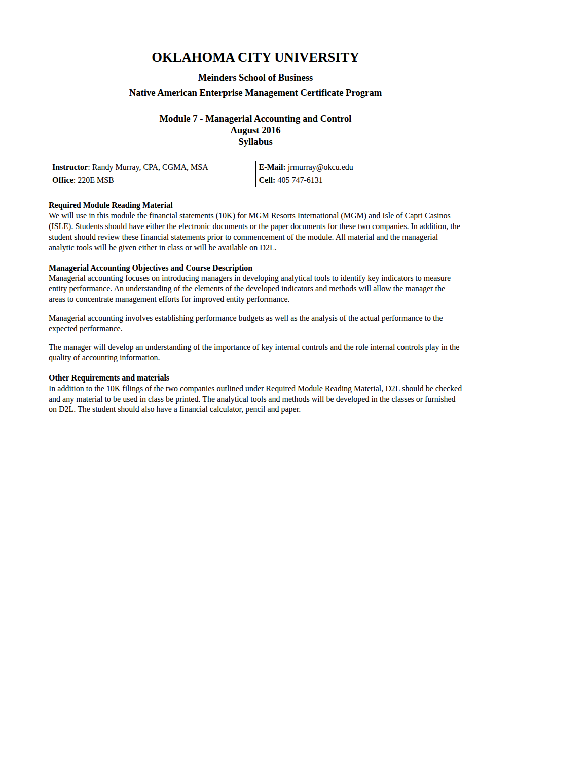OKLAHOMA CITY UNIVERSITY
Meinders School of Business
Native American Enterprise Management Certificate Program
Module 7 - Managerial Accounting and Control
August 2016
Syllabus
| Instructor : Randy Murray, CPA, CGMA, MSA | E-Mail: jrmurray@okcu.edu |
| Office : 220E MSB | Cell: 405 747-6131 |
Required Module Reading Material
We will use in this module the financial statements (10K) for MGM Resorts International (MGM) and Isle of Capri Casinos (ISLE). Students should have either the electronic documents or the paper documents for these two companies. In addition, the student should review these financial statements prior to commencement of the module. All material and the managerial analytic tools will be given either in class or will be available on D2L.
Managerial Accounting Objectives and Course Description
Managerial accounting focuses on introducing managers in developing analytical tools to identify key indicators to measure entity performance. An understanding of the elements of the developed indicators and methods will allow the manager the areas to concentrate management efforts for improved entity performance.
Managerial accounting involves establishing performance budgets as well as the analysis of the actual performance to the expected performance.
The manager will develop an understanding of the importance of key internal controls and the role internal controls play in the quality of accounting information.
Other Requirements and materials
In addition to the 10K filings of the two companies outlined under Required Module Reading Material, D2L should be checked and any material to be used in class be printed. The analytical tools and methods will be developed in the classes or furnished on D2L. The student should also have a financial calculator, pencil and paper.